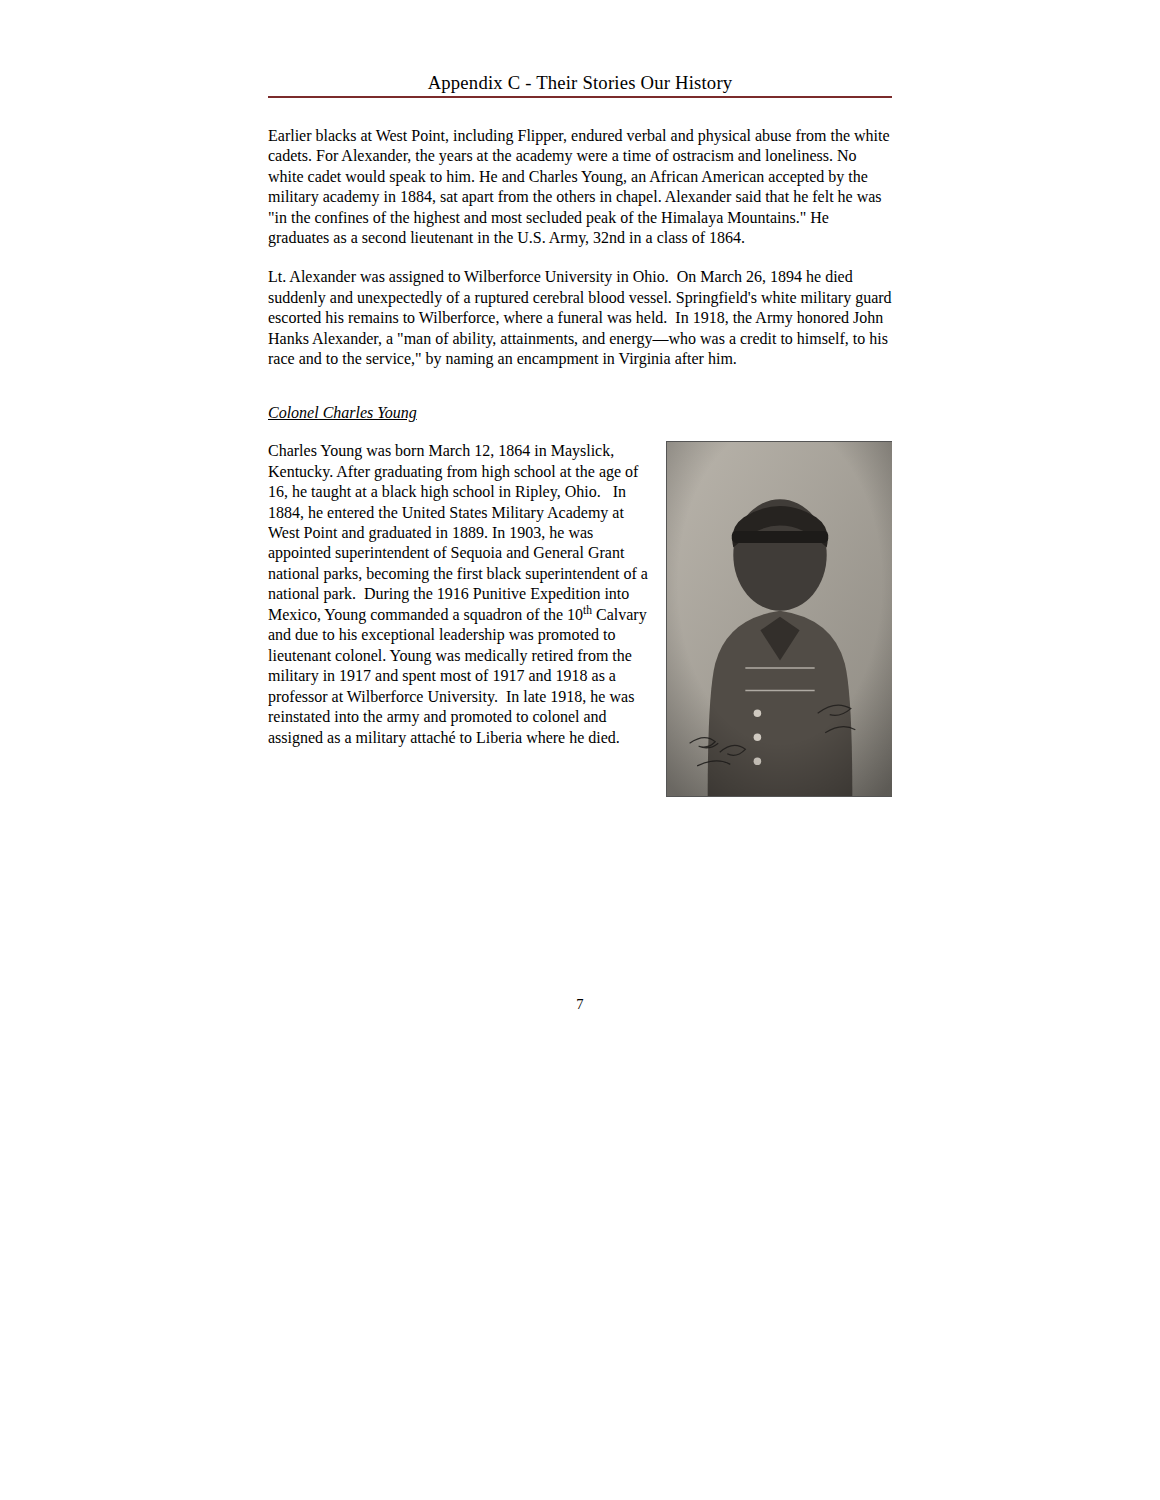Appendix C - Their Stories Our History
Earlier blacks at West Point, including Flipper, endured verbal and physical abuse from the white cadets. For Alexander, the years at the academy were a time of ostracism and loneliness. No white cadet would speak to him. He and Charles Young, an African American accepted by the military academy in 1884, sat apart from the others in chapel. Alexander said that he felt he was "in the confines of the highest and most secluded peak of the Himalaya Mountains." He graduates as a second lieutenant in the U.S. Army, 32nd in a class of 1864.
Lt. Alexander was assigned to Wilberforce University in Ohio. On March 26, 1894 he died suddenly and unexpectedly of a ruptured cerebral blood vessel. Springfield's white military guard escorted his remains to Wilberforce, where a funeral was held. In 1918, the Army honored John Hanks Alexander, a "man of ability, attainments, and energy—who was a credit to himself, to his race and to the service," by naming an encampment in Virginia after him.
Colonel Charles Young
Charles Young was born March 12, 1864 in Mayslick, Kentucky. After graduating from high school at the age of 16, he taught at a black high school in Ripley, Ohio. In 1884, he entered the United States Military Academy at West Point and graduated in 1889. In 1903, he was appointed superintendent of Sequoia and General Grant national parks, becoming the first black superintendent of a national park. During the 1916 Punitive Expedition into Mexico, Young commanded a squadron of the 10th Calvary and due to his exceptional leadership was promoted to lieutenant colonel. Young was medically retired from the military in 1917 and spent most of 1917 and 1918 as a professor at Wilberforce University. In late 1918, he was reinstated into the army and promoted to colonel and assigned as a military attaché to Liberia where he died.
7